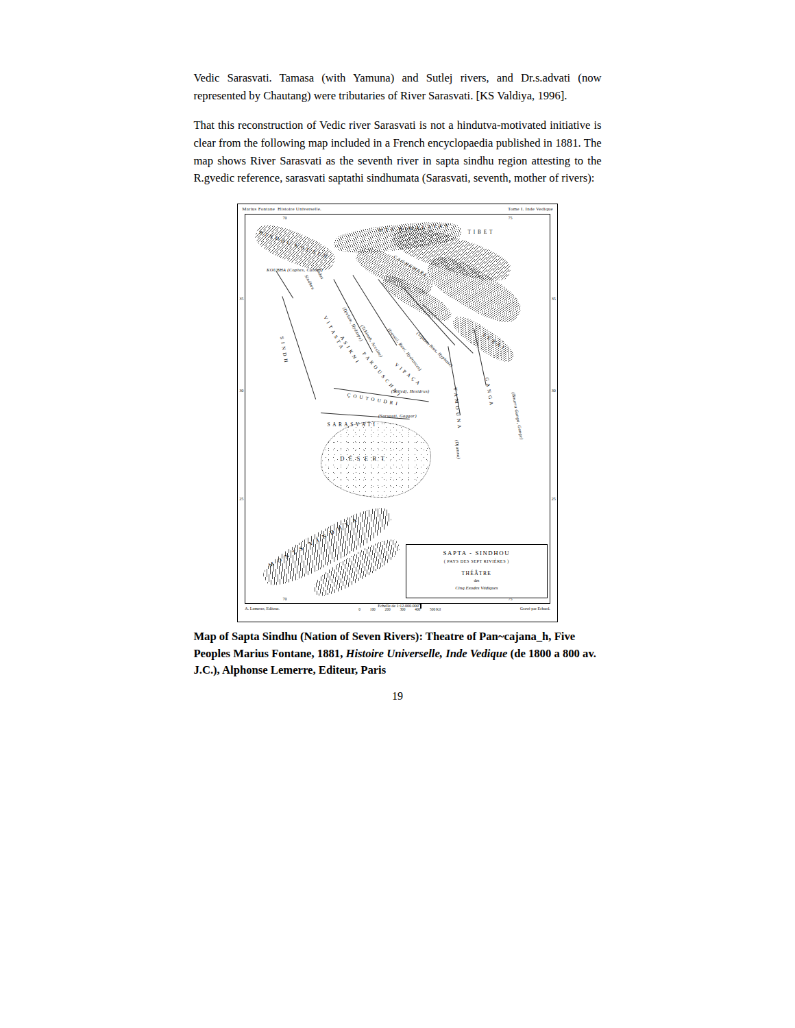Vedic Sarasvati. Tamasa (with Yamuna) and Sutlej rivers, and Dr.s.advati (now represented by Chautang) were tributaries of River Sarasvati. [KS Valdiya, 1996].
That this reconstruction of Vedic river Sarasvati is not a hindutva-motivated initiative is clear from the following map included in a French encyclopaedia published in 1881. The map shows River Sarasvati as the seventh river in sapta sindhu region attesting to the R.gvedic reference, sarasvati saptathi sindhumata (Sarasvati, seventh, mother of rivers):
Marius Fontane Histoire Universelle. Tome I. Inde Vedique
7075
7075
35
35
30
30
25
25
H I N D O U K O U S C H
M T S H I M A L A Y A S
T I B E T
KOUBHA (Cophes, Caboul)
Indus
Sindhou
C A C H E M I R E
S I N D H
V I T A S T A
(Djelum, Hydaspe)
A S I K N I
(Tchinab, Acesine)
P A R O U S C H N I
(Iravati, Ravi, Hydraotes)
V I P A Ç A
(Vipasa, Bias, Hyphase)
Ç O U T O U D R I
(Sutledj, Hesidrus)
S A R A S V A T I
(Sarsouti, Gaggar)
Y A M O U N A
(Djumna)
G A N G A
(Bourra Gunga, Gange)
T E R A I
D É S E R T
M O N T S V I N D H Y A
SAPTA - SINDHOU
( PAYS DES SEPT RIVIÈRES )
THÉÂTRE
des
Cinq Exodes Védiques
A. Lemerre, Editeur. Echelle de 1:12.000.000e 0100200300400500 Kil Gravé par Erhard.
Map of Sapta Sindhu (Nation of Seven Rivers): Theatre of Pan~cajana_h, Five Peoples Marius Fontane, 1881, Histoire Universelle, Inde Vedique (de 1800 a 800 av. J.C.), Alphonse Lemerre, Editeur, Paris
19